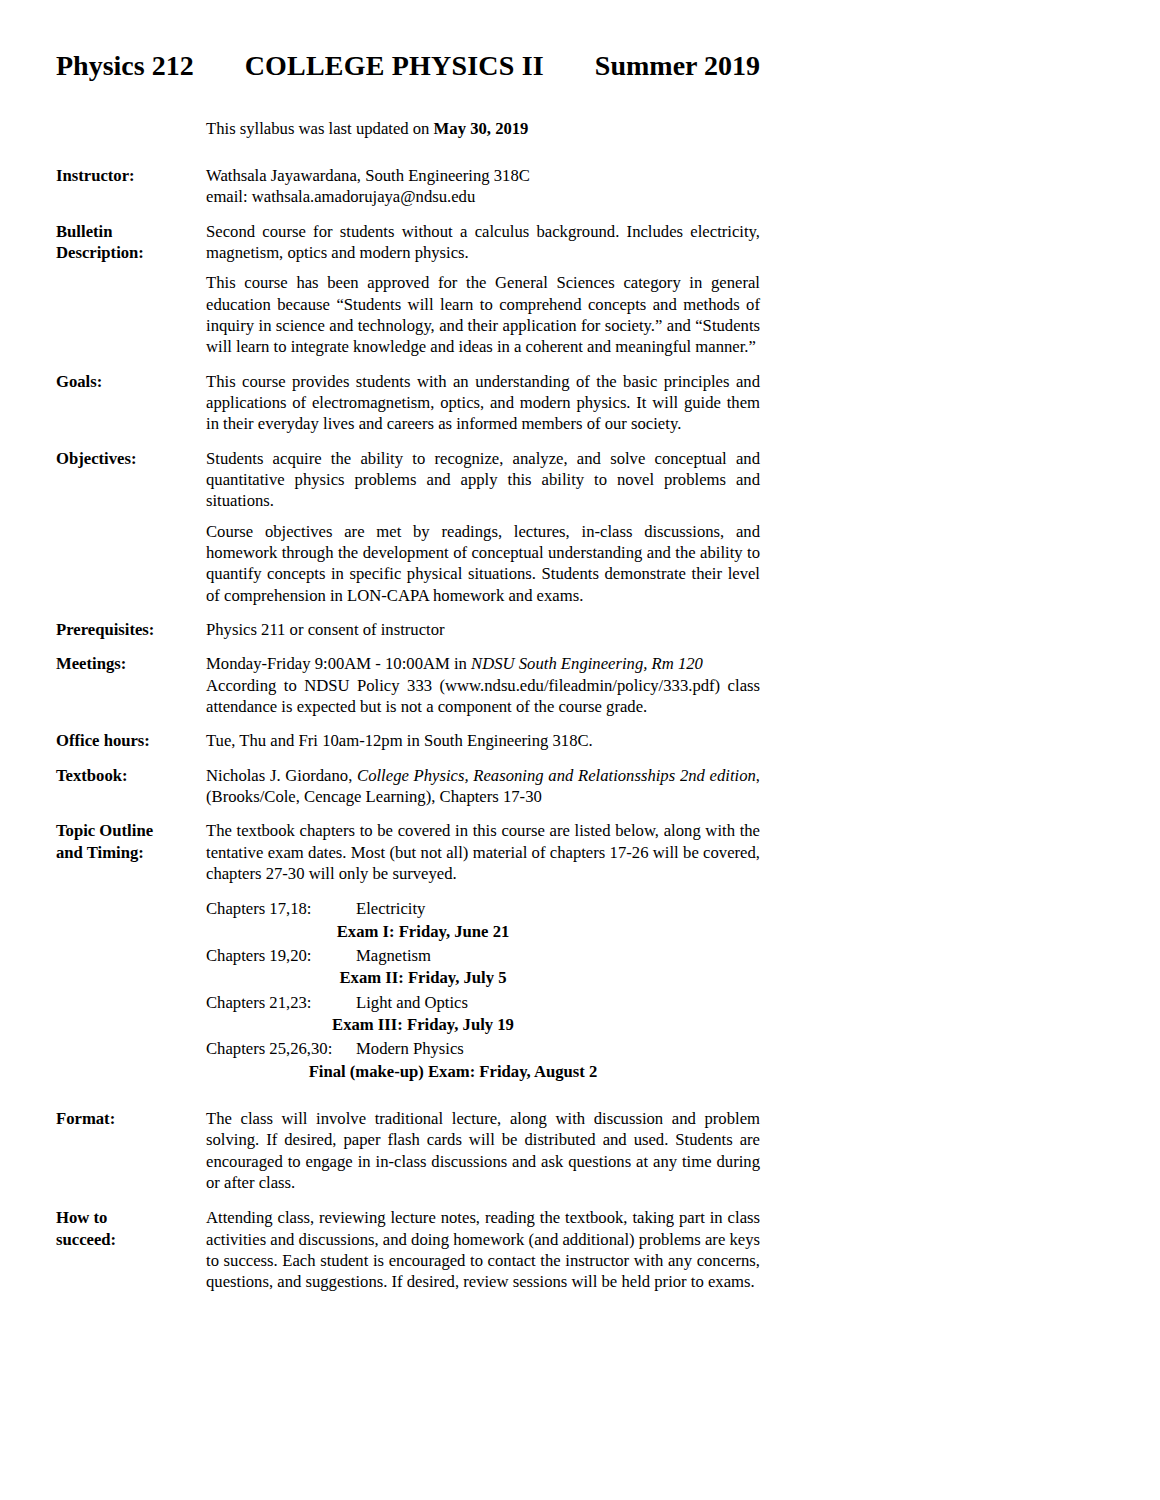Physics 212
COLLEGE PHYSICS II
Summer 2019
This syllabus was last updated on May 30, 2019
Instructor:
Wathsala Jayawardana, South Engineering 318C
email: wathsala.amadorujaya@ndsu.edu
Bulletin
Description:
Second course for students without a calculus background. Includes electricity, magnetism, optics and modern physics.
This course has been approved for the General Sciences category in general education because “Students will learn to comprehend concepts and methods of inquiry in science and technology, and their application for society.” and “Students will learn to integrate knowledge and ideas in a coherent and meaningful manner.”
Goals:
This course provides students with an understanding of the basic principles and applications of electromagnetism, optics, and modern physics. It will guide them in their everyday lives and careers as informed members of our society.
Objectives:
Students acquire the ability to recognize, analyze, and solve conceptual and quantitative physics problems and apply this ability to novel problems and situations.
Course objectives are met by readings, lectures, in-class discussions, and homework through the development of conceptual understanding and the ability to quantify concepts in specific physical situations. Students demonstrate their level of comprehension in LON-CAPA homework and exams.
Prerequisites:
Physics 211 or consent of instructor
Meetings:
Monday-Friday 9:00AM - 10:00AM in NDSU South Engineering, Rm 120
According to NDSU Policy 333 (www.ndsu.edu/fileadmin/policy/333.pdf) class attendance is expected but is not a component of the course grade.
Office hours:
Tue, Thu and Fri 10am-12pm in South Engineering 318C.
Textbook:
Nicholas J. Giordano, College Physics, Reasoning and Relationsships 2nd edition, (Brooks/Cole, Cencage Learning), Chapters 17-30
Topic Outline
and Timing:
The textbook chapters to be covered in this course are listed below, along with the tentative exam dates. Most (but not all) material of chapters 17-26 will be covered, chapters 27-30 will only be surveyed.
Chapters 17,18:
Electricity
Exam I: Friday, June 21
Chapters 19,20:
Magnetism
Exam II: Friday, July 5
Chapters 21,23:
Light and Optics
Exam III: Friday, July 19
Chapters 25,26,30:
Modern Physics
Final (make-up) Exam: Friday, August 2
Format:
The class will involve traditional lecture, along with discussion and problem solving. If desired, paper flash cards will be distributed and used. Students are encouraged to engage in in-class discussions and ask questions at any time during or after class.
How to
succeed:
Attending class, reviewing lecture notes, reading the textbook, taking part in class activities and discussions, and doing homework (and additional) problems are keys to success. Each student is encouraged to contact the instructor with any concerns, questions, and suggestions. If desired, review sessions will be held prior to exams.